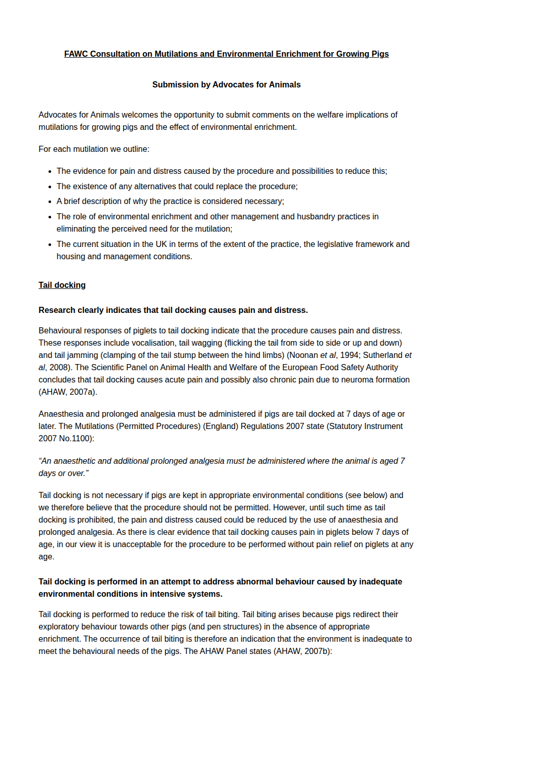FAWC Consultation on Mutilations and Environmental Enrichment for Growing Pigs
Submission by Advocates for Animals
Advocates for Animals welcomes the opportunity to submit comments on the welfare implications of mutilations for growing pigs and the effect of environmental enrichment.
For each mutilation we outline:
The evidence for pain and distress caused by the procedure and possibilities to reduce this;
The existence of any alternatives that could replace the procedure;
A brief description of why the practice is considered necessary;
The role of environmental enrichment and other management and husbandry practices in eliminating the perceived need for the mutilation;
The current situation in the UK in terms of the extent of the practice, the legislative framework and housing and management conditions.
Tail docking
Research clearly indicates that tail docking causes pain and distress.
Behavioural responses of piglets to tail docking indicate that the procedure causes pain and distress. These responses include vocalisation, tail wagging (flicking the tail from side to side or up and down) and tail jamming (clamping of the tail stump between the hind limbs) (Noonan et al, 1994; Sutherland et al, 2008). The Scientific Panel on Animal Health and Welfare of the European Food Safety Authority concludes that tail docking causes acute pain and possibly also chronic pain due to neuroma formation (AHAW, 2007a).
Anaesthesia and prolonged analgesia must be administered if pigs are tail docked at 7 days of age or later. The Mutilations (Permitted Procedures) (England) Regulations 2007 state (Statutory Instrument 2007 No.1100):
“An anaesthetic and additional prolonged analgesia must be administered where the animal is aged 7 days or over.”
Tail docking is not necessary if pigs are kept in appropriate environmental conditions (see below) and we therefore believe that the procedure should not be permitted. However, until such time as tail docking is prohibited, the pain and distress caused could be reduced by the use of anaesthesia and prolonged analgesia. As there is clear evidence that tail docking causes pain in piglets below 7 days of age, in our view it is unacceptable for the procedure to be performed without pain relief on piglets at any age.
Tail docking is performed in an attempt to address abnormal behaviour caused by inadequate environmental conditions in intensive systems.
Tail docking is performed to reduce the risk of tail biting. Tail biting arises because pigs redirect their exploratory behaviour towards other pigs (and pen structures) in the absence of appropriate enrichment. The occurrence of tail biting is therefore an indication that the environment is inadequate to meet the behavioural needs of the pigs. The AHAW Panel states (AHAW, 2007b):